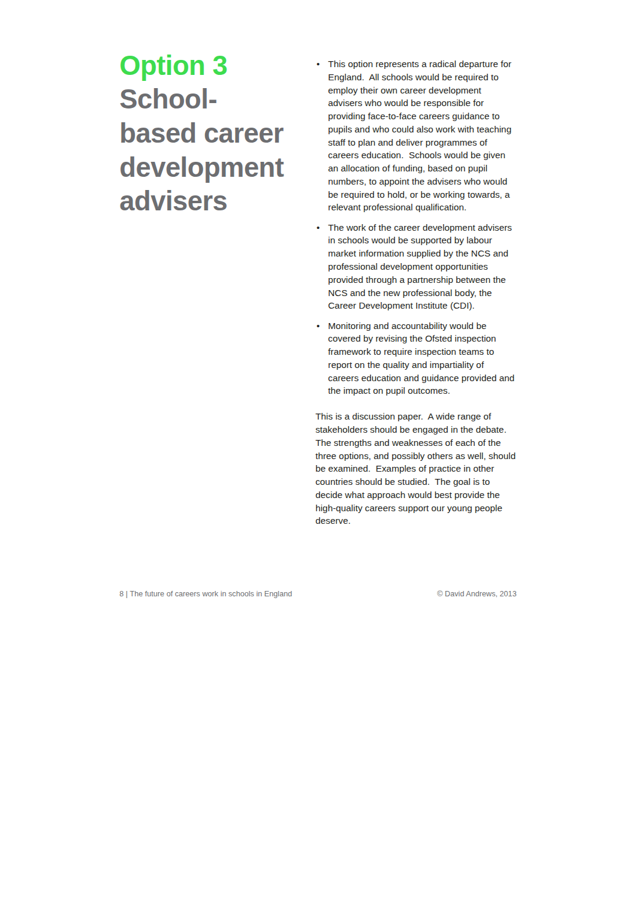Option 3 School-based career development advisers
This option represents a radical departure for England. All schools would be required to employ their own career development advisers who would be responsible for providing face-to-face careers guidance to pupils and who could also work with teaching staff to plan and deliver programmes of careers education. Schools would be given an allocation of funding, based on pupil numbers, to appoint the advisers who would be required to hold, or be working towards, a relevant professional qualification.
The work of the career development advisers in schools would be supported by labour market information supplied by the NCS and professional development opportunities provided through a partnership between the NCS and the new professional body, the Career Development Institute (CDI).
Monitoring and accountability would be covered by revising the Ofsted inspection framework to require inspection teams to report on the quality and impartiality of careers education and guidance provided and the impact on pupil outcomes.
This is a discussion paper. A wide range of stakeholders should be engaged in the debate. The strengths and weaknesses of each of the three options, and possibly others as well, should be examined. Examples of practice in other countries should be studied. The goal is to decide what approach would best provide the high-quality careers support our young people deserve.
8 | The future of careers work in schools in England
© David Andrews, 2013